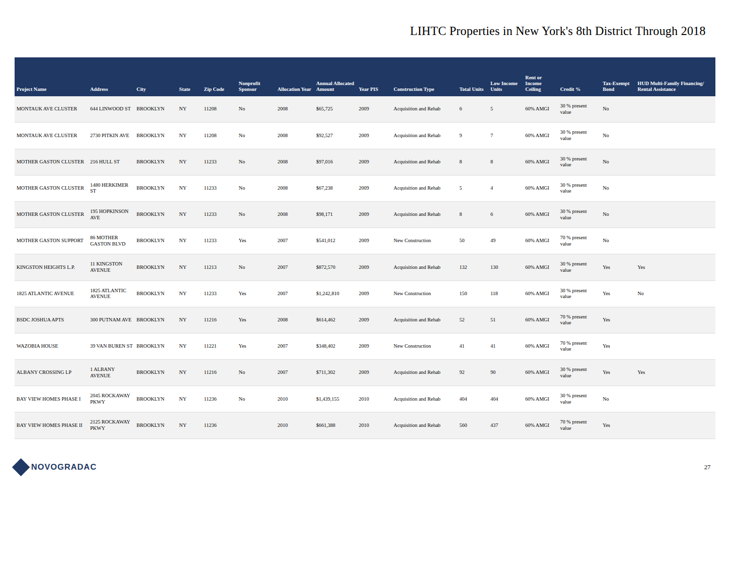LIHTC Properties in New York's 8th District Through 2018
| Project Name | Address | City | State | Zip Code | Nonprofit Sponsor | Allocation Year | Annual Allocated Amount | Year PIS | Construction Type | Total Units | Low Income Units | Rent or Income Ceiling | Credit % | Tax-Exempt Bond | HUD Multi-Family Financing/ Rental Assistance |
| --- | --- | --- | --- | --- | --- | --- | --- | --- | --- | --- | --- | --- | --- | --- | --- |
| MONTAUK AVE CLUSTER | 644 LINWOOD ST | BROOKLYN | NY | 11208 | No | 2008 | $65,725 | 2009 | Acquisition and Rehab | 6 | 5 | 60% AMGI | 30 % present value | No | |
| MONTAUK AVE CLUSTER | 2730 PITKIN AVE | BROOKLYN | NY | 11208 | No | 2008 | $92,527 | 2009 | Acquisition and Rehab | 9 | 7 | 60% AMGI | 30 % present value | No | |
| MOTHER GASTON CLUSTER | 216 HULL ST | BROOKLYN | NY | 11233 | No | 2008 | $97,016 | 2009 | Acquisition and Rehab | 8 | 8 | 60% AMGI | 30 % present value | No | |
| MOTHER GASTON CLUSTER | 1480 HERKIMER ST | BROOKLYN | NY | 11233 | No | 2008 | $67,238 | 2009 | Acquisition and Rehab | 5 | 4 | 60% AMGI | 30 % present value | No | |
| MOTHER GASTON CLUSTER | 195 HOPKINSON AVE | BROOKLYN | NY | 11233 | No | 2008 | $98,171 | 2009 | Acquisition and Rehab | 8 | 6 | 60% AMGI | 30 % present value | No | |
| MOTHER GASTON SUPPORT | 86 MOTHER GASTON BLVD | BROOKLYN | NY | 11233 | Yes | 2007 | $541,012 | 2009 | New Construction | 50 | 49 | 60% AMGI | 70 % present value | No | |
| KINGSTON HEIGHTS L.P. | 11 KINGSTON AVENUE | BROOKLYN | NY | 11213 | No | 2007 | $872,570 | 2009 | Acquisition and Rehab | 132 | 130 | 60% AMGI | 30 % present value | Yes | Yes |
| 1825 ATLANTIC AVENUE | 1825 ATLANTIC AVENUE | BROOKLYN | NY | 11233 | Yes | 2007 | $1,242,810 | 2009 | New Construction | 150 | 118 | 60% AMGI | 30 % present value | Yes | No |
| BSDC JOSHUA APTS | 300 PUTNAM AVE | BROOKLYN | NY | 11216 | Yes | 2008 | $614,462 | 2009 | Acquisition and Rehab | 52 | 51 | 60% AMGI | 70 % present value | Yes | |
| WAZOBIA HOUSE | 39 VAN BUREN ST | BROOKLYN | NY | 11221 | Yes | 2007 | $348,402 | 2009 | New Construction | 41 | 41 | 60% AMGI | 70 % present value | Yes | |
| ALBANY CROSSING LP | 1 ALBANY AVENUE | BROOKLYN | NY | 11216 | No | 2007 | $711,302 | 2009 | Acquisition and Rehab | 92 | 90 | 60% AMGI | 30 % present value | Yes | Yes |
| BAY VIEW HOMES PHASE I | 2045 ROCKAWAY PKWY | BROOKLYN | NY | 11236 | No | 2010 | $1,439,155 | 2010 | Acquisition and Rehab | 404 | 404 | 60% AMGI | 30 % present value | No | |
| BAY VIEW HOMES PHASE II | 2125 ROCKAWAY PKWY | BROOKLYN | NY | 11236 | | 2010 | $661,388 | 2010 | Acquisition and Rehab | 560 | 437 | 60% AMGI | 70 % present value | Yes | |
NOVOGRADAC
27